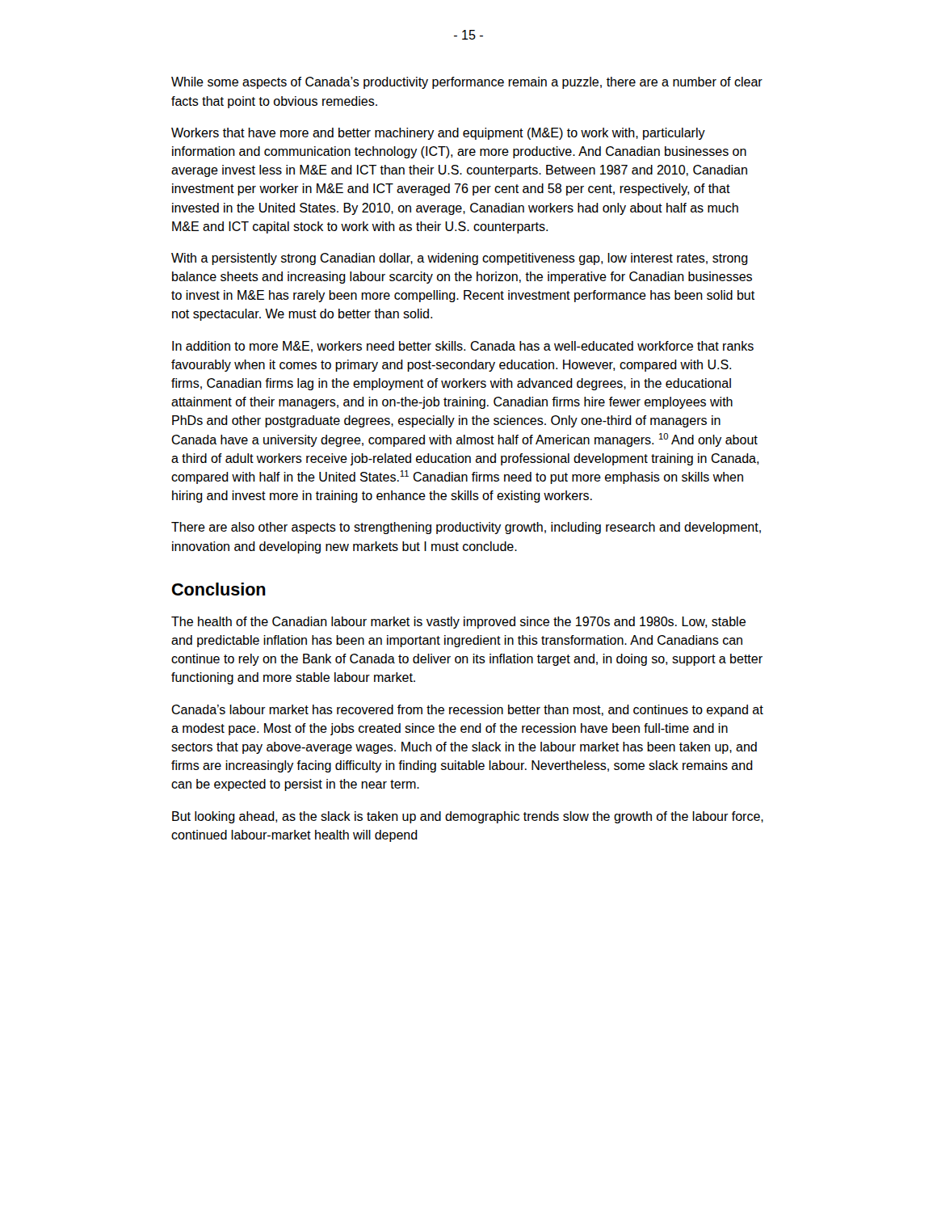- 15 -
While some aspects of Canada’s productivity performance remain a puzzle, there are a number of clear facts that point to obvious remedies.
Workers that have more and better machinery and equipment (M&E) to work with, particularly information and communication technology (ICT), are more productive. And Canadian businesses on average invest less in M&E and ICT than their U.S. counterparts. Between 1987 and 2010, Canadian investment per worker in M&E and ICT averaged 76 per cent and 58 per cent, respectively, of that invested in the United States. By 2010, on average, Canadian workers had only about half as much M&E and ICT capital stock to work with as their U.S. counterparts.
With a persistently strong Canadian dollar, a widening competitiveness gap, low interest rates, strong balance sheets and increasing labour scarcity on the horizon, the imperative for Canadian businesses to invest in M&E has rarely been more compelling. Recent investment performance has been solid but not spectacular. We must do better than solid.
In addition to more M&E, workers need better skills. Canada has a well-educated workforce that ranks favourably when it comes to primary and post-secondary education. However, compared with U.S. firms, Canadian firms lag in the employment of workers with advanced degrees, in the educational attainment of their managers, and in on-the-job training. Canadian firms hire fewer employees with PhDs and other postgraduate degrees, especially in the sciences. Only one-third of managers in Canada have a university degree, compared with almost half of American managers. 10 And only about a third of adult workers receive job-related education and professional development training in Canada, compared with half in the United States.11 Canadian firms need to put more emphasis on skills when hiring and invest more in training to enhance the skills of existing workers.
There are also other aspects to strengthening productivity growth, including research and development, innovation and developing new markets but I must conclude.
Conclusion
The health of the Canadian labour market is vastly improved since the 1970s and 1980s. Low, stable and predictable inflation has been an important ingredient in this transformation. And Canadians can continue to rely on the Bank of Canada to deliver on its inflation target and, in doing so, support a better functioning and more stable labour market.
Canada’s labour market has recovered from the recession better than most, and continues to expand at a modest pace. Most of the jobs created since the end of the recession have been full-time and in sectors that pay above-average wages. Much of the slack in the labour market has been taken up, and firms are increasingly facing difficulty in finding suitable labour. Nevertheless, some slack remains and can be expected to persist in the near term.
But looking ahead, as the slack is taken up and demographic trends slow the growth of the labour force, continued labour-market health will depend